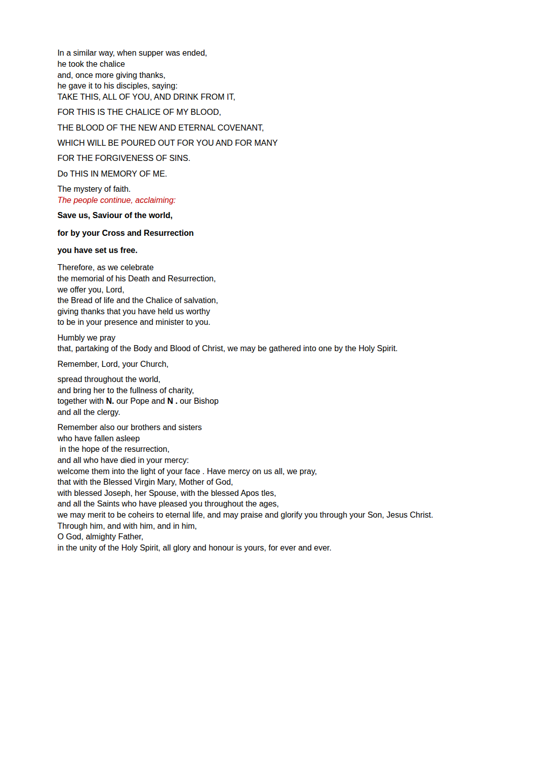In a similar way, when supper was ended,
he took the chalice
and, once more giving thanks,
he gave it to his disciples, saying:
TAKE THIS, ALL OF YOU, AND DRINK FROM IT,
FOR THIS IS THE CHALICE OF MY BLOOD,
THE BLOOD OF THE NEW AND ETERNAL COVENANT,
WHICH WILL BE POURED OUT FOR YOU AND FOR MANY
FOR THE FORGIVENESS OF SINS.
Do THIS IN MEMORY OF ME.
The mystery of faith.
The people continue, acclaiming:
Save us, Saviour of the world,
for by your Cross and Resurrection
you have set us free.
Therefore, as we celebrate
the memorial of his Death and Resurrection,
we offer you, Lord,
the Bread of life and the Chalice of salvation,
giving thanks that you have held us worthy
to be in your presence and minister to you.
Humbly we pray
that, partaking of the Body and Blood of Christ, we may be gathered into one by the Holy Spirit.
Remember, Lord, your Church,
spread throughout the world,
and bring her to the fullness of charity,
together with N. our Pope and N . our Bishop
and all the clergy.
Remember also our brothers and sisters
who have fallen asleep
in the hope of the resurrection,
and all who have died in your mercy:
welcome them into the light of your face . Have mercy on us all, we pray,
that with the Blessed Virgin Mary, Mother of God,
with blessed Joseph, her Spouse, with the blessed Apos tles,
and all the Saints who have pleased you throughout the ages,
we may merit to be coheirs to eternal life, and may praise and glorify you through your Son, Jesus Christ.
Through him, and with him, and in him,
O God, almighty Father,
in the unity of the Holy Spirit, all glory and honour is yours, for ever and ever.